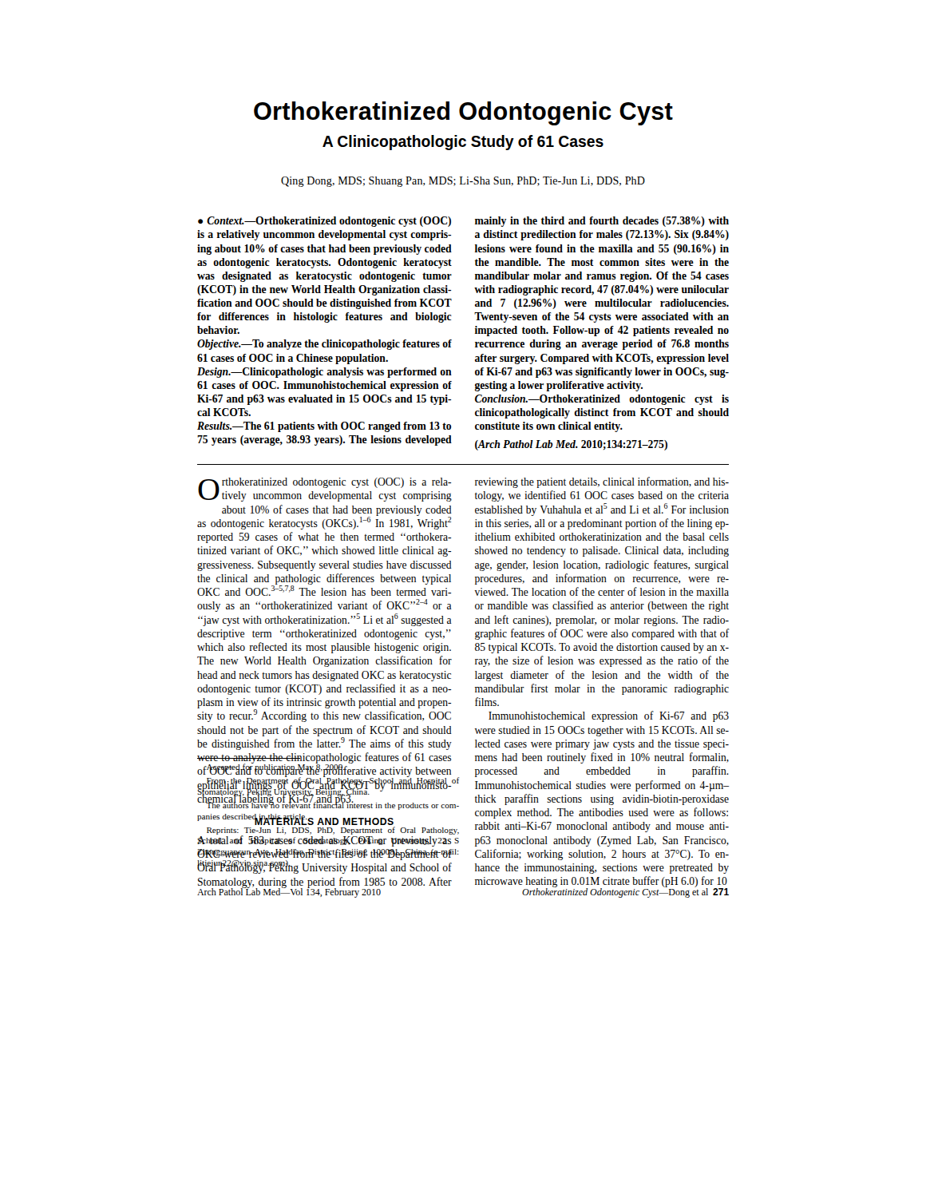Orthokeratinized Odontogenic Cyst
A Clinicopathologic Study of 61 Cases
Qing Dong, MDS; Shuang Pan, MDS; Li-Sha Sun, PhD; Tie-Jun Li, DDS, PhD
● Context.—Orthokeratinized odontogenic cyst (OOC) is a relatively uncommon developmental cyst comprising about 10% of cases that had been previously coded as odontogenic keratocysts. Odontogenic keratocyst was designated as keratocystic odontogenic tumor (KCOT) in the new World Health Organization classification and OOC should be distinguished from KCOT for differences in histologic features and biologic behavior.
Objective.—To analyze the clinicopathologic features of 61 cases of OOC in a Chinese population.
Design.—Clinicopathologic analysis was performed on 61 cases of OOC. Immunohistochemical expression of Ki-67 and p63 was evaluated in 15 OOCs and 15 typical KCOTs.
Results.—The 61 patients with OOC ranged from 13 to 75 years (average, 38.93 years). The lesions developed mainly in the third and fourth decades (57.38%) with a distinct predilection for males (72.13%). Six (9.84%) lesions were found in the maxilla and 55 (90.16%) in the mandible. The most common sites were in the mandibular molar and ramus region. Of the 54 cases with radiographic record, 47 (87.04%) were unilocular and 7 (12.96%) were multilocular radiolucencies. Twenty-seven of the 54 cysts were associated with an impacted tooth. Follow-up of 42 patients revealed no recurrence during an average period of 76.8 months after surgery. Compared with KCOTs, expression level of Ki-67 and p63 was significantly lower in OOCs, suggesting a lower proliferative activity.
Conclusion.—Orthokeratinized odontogenic cyst is clinicopathologically distinct from KCOT and should constitute its own clinical entity.
(Arch Pathol Lab Med. 2010;134:271–275)
Orthokeratinized odontogenic cyst (OOC) is a relatively uncommon developmental cyst comprising about 10% of cases that had been previously coded as odontogenic keratocysts (OKCs).1–6 In 1981, Wright2 reported 59 cases of what he then termed ‘‘orthokeratinized variant of OKC,’’ which showed little clinical aggressiveness. Subsequently several studies have discussed the clinical and pathologic differences between typical OKC and OOC.3–5,7,8 The lesion has been termed variously as an ‘‘orthokeratinized variant of OKC’’2–4 or a ‘‘jaw cyst with orthokeratinization.’’5 Li et al6 suggested a descriptive term ‘‘orthokeratinized odontogenic cyst,’’ which also reflected its most plausible histogenic origin. The new World Health Organization classification for head and neck tumors has designated OKC as keratocystic odontogenic tumor (KCOT) and reclassified it as a neoplasm in view of its intrinsic growth potential and propensity to recur.9 According to this new classification, OOC should not be part of the spectrum of KCOT and should be distinguished from the latter.9 The aims of this study were to analyze the clinicopathologic features of 61 cases of OOC and to compare the proliferative activity between epithelial linings of OOC and KCOT by immunohistochemical labeling of Ki-67 and p63.
Materials and Methods
A total of 583 cases coded as KCOT or previously as OKC were reviewed from the files of the Department of Oral Pathology, Peking University Hospital and School of Stomatology, during the period from 1985 to 2008. After reviewing the patient details, clinical information, and histology, we identified 61 OOC cases based on the criteria established by Vuhahula et al5 and Li et al.6 For inclusion in this series, all or a predominant portion of the lining epithelium exhibited orthokeratinization and the basal cells showed no tendency to palisade. Clinical data, including age, gender, lesion location, radiologic features, surgical procedures, and information on recurrence, were reviewed. The location of the center of lesion in the maxilla or mandible was classified as anterior (between the right and left canines), premolar, or molar regions. The radiographic features of OOC were also compared with that of 85 typical KCOTs. To avoid the distortion caused by an x-ray, the size of lesion was expressed as the ratio of the largest diameter of the lesion and the width of the mandibular first molar in the panoramic radiographic films.
Immunohistochemical expression of Ki-67 and p63 were studied in 15 OOCs together with 15 KCOTs. All selected cases were primary jaw cysts and the tissue specimens had been routinely fixed in 10% neutral formalin, processed and embedded in paraffin. Immunohistochemical studies were performed on 4-µm–thick paraffin sections using avidin-biotin-peroxidase complex method. The antibodies used were as follows: rabbit anti–Ki-67 monoclonal antibody and mouse anti-p63 monoclonal antibody (Zymed Lab, San Francisco, California; working solution, 2 hours at 37°C). To enhance the immunostaining, sections were pretreated by microwave heating in 0.01M citrate buffer (pH 6.0) for 10
Accepted for publication May 8, 2009.
From the Department of Oral Pathology, School and Hospital of Stomatology, Peking University, Beijing, China.
The authors have no relevant financial interest in the products or companies described in this article.
Reprints: Tie-Jun Li, DDS, PhD, Department of Oral Pathology, School and Hospital of Stomatology, Peking University, 22 S Zhongguancun Ave, Haidian District, Beijing 100081, China (e-mail: litiejun22@vip.sina.com).
Arch Pathol Lab Med—Vol 134, February 2010
Orthokeratinized Odontogenic Cyst—Dong et al271